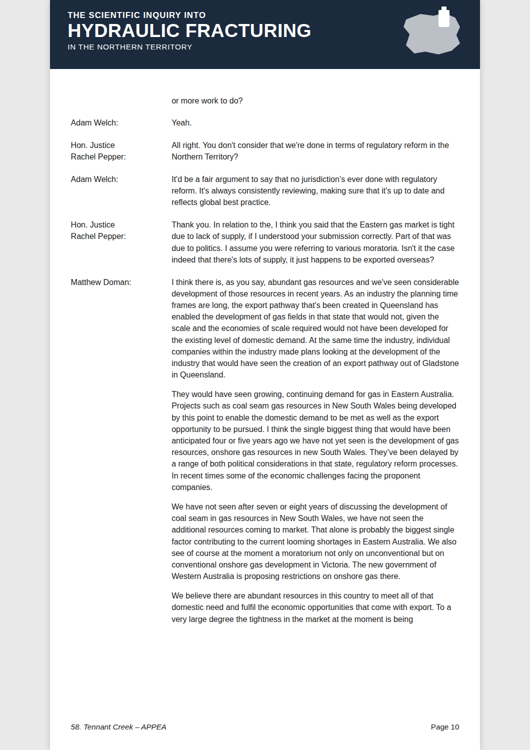The Scientific Inquiry into Hydraulic Fracturing in the Northern Territory
or more work to do?
Adam Welch:
Yeah.
Hon. Justice Rachel Pepper:
All right. You don't consider that we're done in terms of regulatory reform in the Northern Territory?
Adam Welch:
It'd be a fair argument to say that no jurisdiction’s ever done with regulatory reform. It's always consistently reviewing, making sure that it's up to date and reflects global best practice.
Hon. Justice Rachel Pepper:
Thank you. In relation to the, I think you said that the Eastern gas market is tight due to lack of supply, if I understood your submission correctly. Part of that was due to politics. I assume you were referring to various moratoria. Isn't it the case indeed that there's lots of supply, it just happens to be exported overseas?
Matthew Doman:
I think there is, as you say, abundant gas resources and we've seen considerable development of those resources in recent years. As an industry the planning time frames are long, the export pathway that's been created in Queensland has enabled the development of gas fields in that state that would not, given the scale and the economies of scale required would not have been developed for the existing level of domestic demand. At the same time the industry, individual companies within the industry made plans looking at the development of the industry that would have seen the creation of an export pathway out of Gladstone in Queensland.
They would have seen growing, continuing demand for gas in Eastern Australia. Projects such as coal seam gas resources in New South Wales being developed by this point to enable the domestic demand to be met as well as the export opportunity to be pursued. I think the single biggest thing that would have been anticipated four or five years ago we have not yet seen is the development of gas resources, onshore gas resources in new South Wales. They’ve been delayed by a range of both political considerations in that state, regulatory reform processes. In recent times some of the economic challenges facing the proponent companies.
We have not seen after seven or eight years of discussing the development of coal seam in gas resources in New South Wales, we have not seen the additional resources coming to market. That alone is probably the biggest single factor contributing to the current looming shortages in Eastern Australia. We also see of course at the moment a moratorium not only on unconventional but on conventional onshore gas development in Victoria. The new government of Western Australia is proposing restrictions on onshore gas there.
We believe there are abundant resources in this country to meet all of that domestic need and fulfil the economic opportunities that come with export. To a very large degree the tightness in the market at the moment is being
58. Tennant Creek – APPEA Page 10